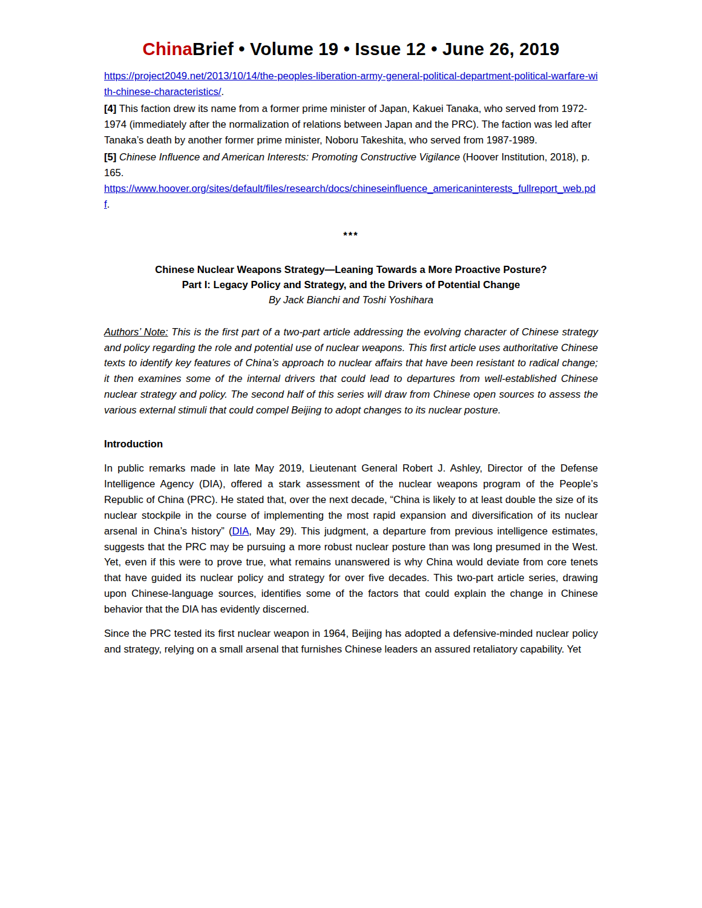China Brief • Volume 19 • Issue 12 • June 26, 2019
https://project2049.net/2013/10/14/the-peoples-liberation-army-general-political-department-political-warfare-with-chinese-characteristics/.
[4] This faction drew its name from a former prime minister of Japan, Kakuei Tanaka, who served from 1972-1974 (immediately after the normalization of relations between Japan and the PRC). The faction was led after Tanaka’s death by another former prime minister, Noboru Takeshita, who served from 1987-1989.
[5] Chinese Influence and American Interests: Promoting Constructive Vigilance (Hoover Institution, 2018), p. 165.
https://www.hoover.org/sites/default/files/research/docs/chineseinfluence_americaninterests_fullreport_web.pdf.
***
Chinese Nuclear Weapons Strategy—Leaning Towards a More Proactive Posture?
Part I: Legacy Policy and Strategy, and the Drivers of Potential Change
By Jack Bianchi and Toshi Yoshihara
Authors’ Note: This is the first part of a two-part article addressing the evolving character of Chinese strategy and policy regarding the role and potential use of nuclear weapons. This first article uses authoritative Chinese texts to identify key features of China’s approach to nuclear affairs that have been resistant to radical change; it then examines some of the internal drivers that could lead to departures from well-established Chinese nuclear strategy and policy. The second half of this series will draw from Chinese open sources to assess the various external stimuli that could compel Beijing to adopt changes to its nuclear posture.
Introduction
In public remarks made in late May 2019, Lieutenant General Robert J. Ashley, Director of the Defense Intelligence Agency (DIA), offered a stark assessment of the nuclear weapons program of the People’s Republic of China (PRC). He stated that, over the next decade, “China is likely to at least double the size of its nuclear stockpile in the course of implementing the most rapid expansion and diversification of its nuclear arsenal in China’s history” (DIA, May 29). This judgment, a departure from previous intelligence estimates, suggests that the PRC may be pursuing a more robust nuclear posture than was long presumed in the West. Yet, even if this were to prove true, what remains unanswered is why China would deviate from core tenets that have guided its nuclear policy and strategy for over five decades. This two-part article series, drawing upon Chinese-language sources, identifies some of the factors that could explain the change in Chinese behavior that the DIA has evidently discerned.
Since the PRC tested its first nuclear weapon in 1964, Beijing has adopted a defensive-minded nuclear policy and strategy, relying on a small arsenal that furnishes Chinese leaders an assured retaliatory capability. Yet